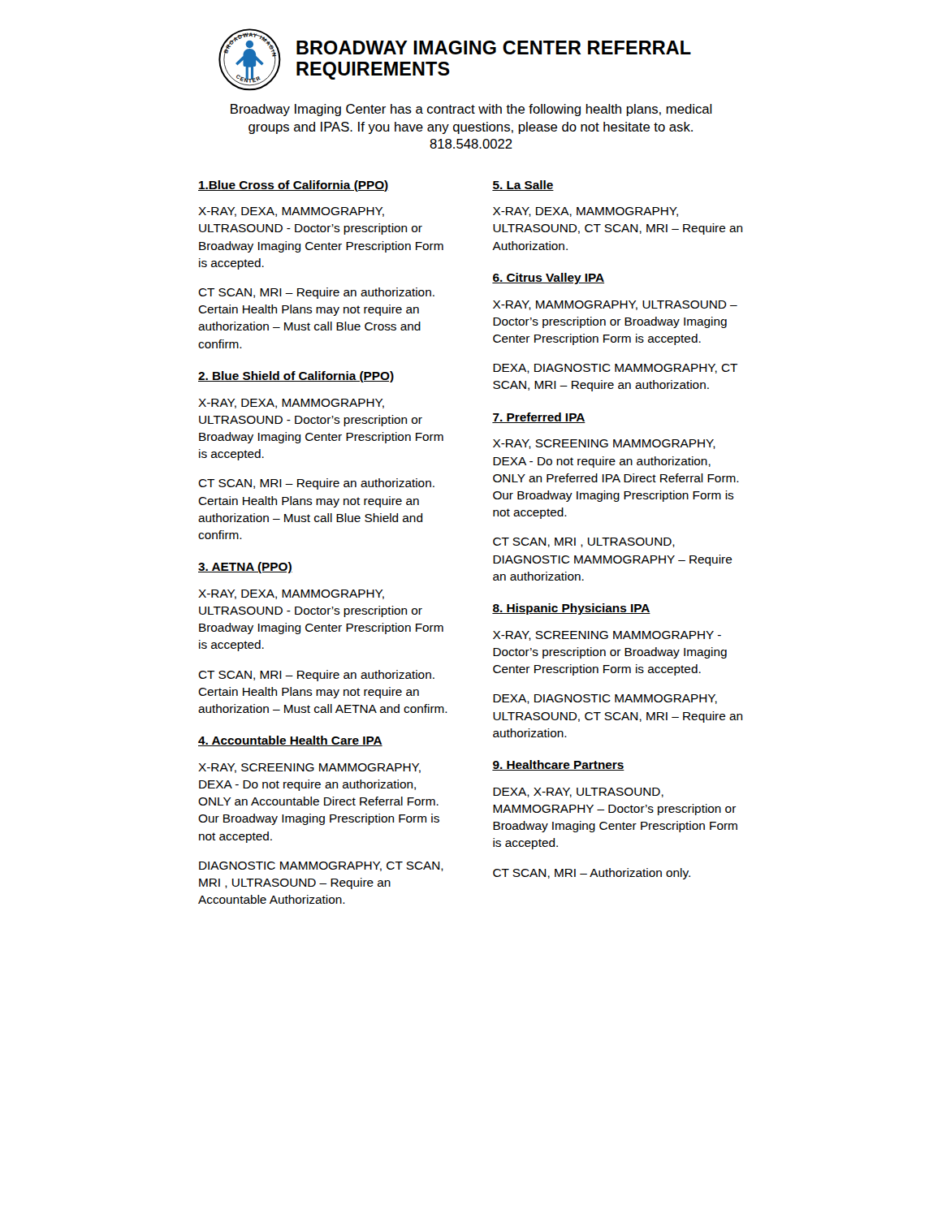BROADWAY IMAGING CENTER
BROADWAY IMAGING CENTER REFERRAL REQUIREMENTS
Broadway Imaging Center has a contract with the following health plans, medical groups and IPAS. If you have any questions, please do not hesitate to ask. 818.548.0022
1.Blue Cross of California (PPO)
X-RAY, DEXA, MAMMOGRAPHY, ULTRASOUND - Doctor’s prescription or Broadway Imaging Center Prescription Form is accepted.
CT SCAN, MRI – Require an authorization. Certain Health Plans may not require an authorization – Must call Blue Cross and confirm.
2. Blue Shield of California (PPO)
X-RAY, DEXA, MAMMOGRAPHY, ULTRASOUND - Doctor’s prescription or Broadway Imaging Center Prescription Form is accepted.
CT SCAN, MRI – Require an authorization. Certain Health Plans may not require an authorization – Must call Blue Shield and confirm.
3. AETNA (PPO)
X-RAY, DEXA, MAMMOGRAPHY, ULTRASOUND - Doctor’s prescription or Broadway Imaging Center Prescription Form is accepted.
CT SCAN, MRI – Require an authorization. Certain Health Plans may not require an authorization – Must call AETNA and confirm.
4. Accountable Health Care IPA
X-RAY, SCREENING MAMMOGRAPHY, DEXA - Do not require an authorization, ONLY an Accountable Direct Referral Form. Our Broadway Imaging Prescription Form is not accepted.
DIAGNOSTIC MAMMOGRAPHY, CT SCAN, MRI , ULTRASOUND – Require an Accountable Authorization.
5. La Salle
X-RAY, DEXA, MAMMOGRAPHY, ULTRASOUND, CT SCAN, MRI – Require an Authorization.
6. Citrus Valley IPA
X-RAY, MAMMOGRAPHY, ULTRASOUND – Doctor’s prescription or Broadway Imaging Center Prescription Form is accepted.
DEXA, DIAGNOSTIC MAMMOGRAPHY, CT SCAN, MRI – Require an authorization.
7. Preferred IPA
X-RAY, SCREENING MAMMOGRAPHY, DEXA - Do not require an authorization, ONLY an Preferred IPA Direct Referral Form. Our Broadway Imaging Prescription Form is not accepted.
CT SCAN, MRI , ULTRASOUND, DIAGNOSTIC MAMMOGRAPHY – Require an authorization.
8. Hispanic Physicians IPA
X-RAY, SCREENING MAMMOGRAPHY - Doctor’s prescription or Broadway Imaging Center Prescription Form is accepted.
DEXA, DIAGNOSTIC MAMMOGRAPHY, ULTRASOUND, CT SCAN, MRI – Require an authorization.
9. Healthcare Partners
DEXA, X-RAY, ULTRASOUND, MAMMOGRAPHY – Doctor’s prescription or Broadway Imaging Center Prescription Form is accepted.
CT SCAN, MRI – Authorization only.